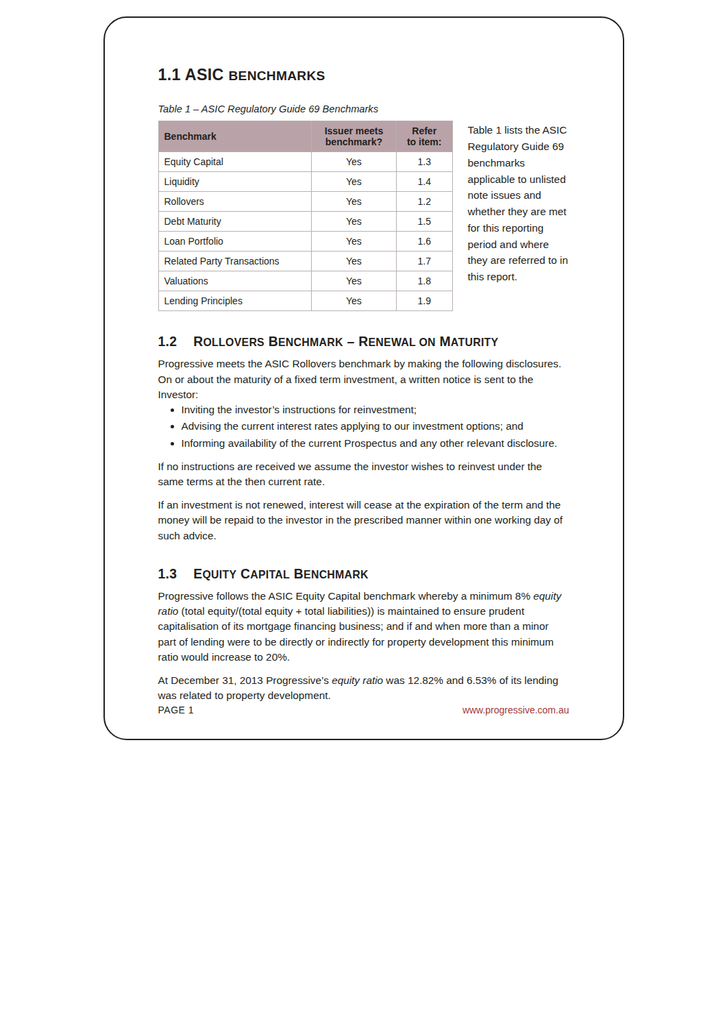1.1 ASIC BENCHMARKS
Table 1 – ASIC Regulatory Guide 69 Benchmarks
| Benchmark | Issuer meets benchmark? | Refer to item: |
| --- | --- | --- |
| Equity Capital | Yes | 1.3 |
| Liquidity | Yes | 1.4 |
| Rollovers | Yes | 1.2 |
| Debt Maturity | Yes | 1.5 |
| Loan Portfolio | Yes | 1.6 |
| Related Party Transactions | Yes | 1.7 |
| Valuations | Yes | 1.8 |
| Lending Principles | Yes | 1.9 |
Table 1 lists the ASIC Regulatory Guide 69 benchmarks applicable to unlisted note issues and whether they are met for this reporting period and where they are referred to in this report.
1.2 ROLLOVERS BENCHMARK – RENEWAL ON MATURITY
Progressive meets the ASIC Rollovers benchmark by making the following disclosures. On or about the maturity of a fixed term investment, a written notice is sent to the Investor:
Inviting the investor’s instructions for reinvestment;
Advising the current interest rates applying to our investment options; and
Informing availability of the current Prospectus and any other relevant disclosure.
If no instructions are received we assume the investor wishes to reinvest under the same terms at the then current rate.
If an investment is not renewed, interest will cease at the expiration of the term and the money will be repaid to the investor in the prescribed manner within one working day of such advice.
1.3 EQUITY CAPITAL BENCHMARK
Progressive follows the ASIC Equity Capital benchmark whereby a minimum 8% equity ratio (total equity/(total equity + total liabilities)) is maintained to ensure prudent capitalisation of its mortgage financing business; and if and when more than a minor part of lending were to be directly or indirectly for property development this minimum ratio would increase to 20%.
At December 31, 2013 Progressive’s equity ratio was 12.82% and 6.53% of its lending was related to property development.
PAGE 1 www.progressive.com.au